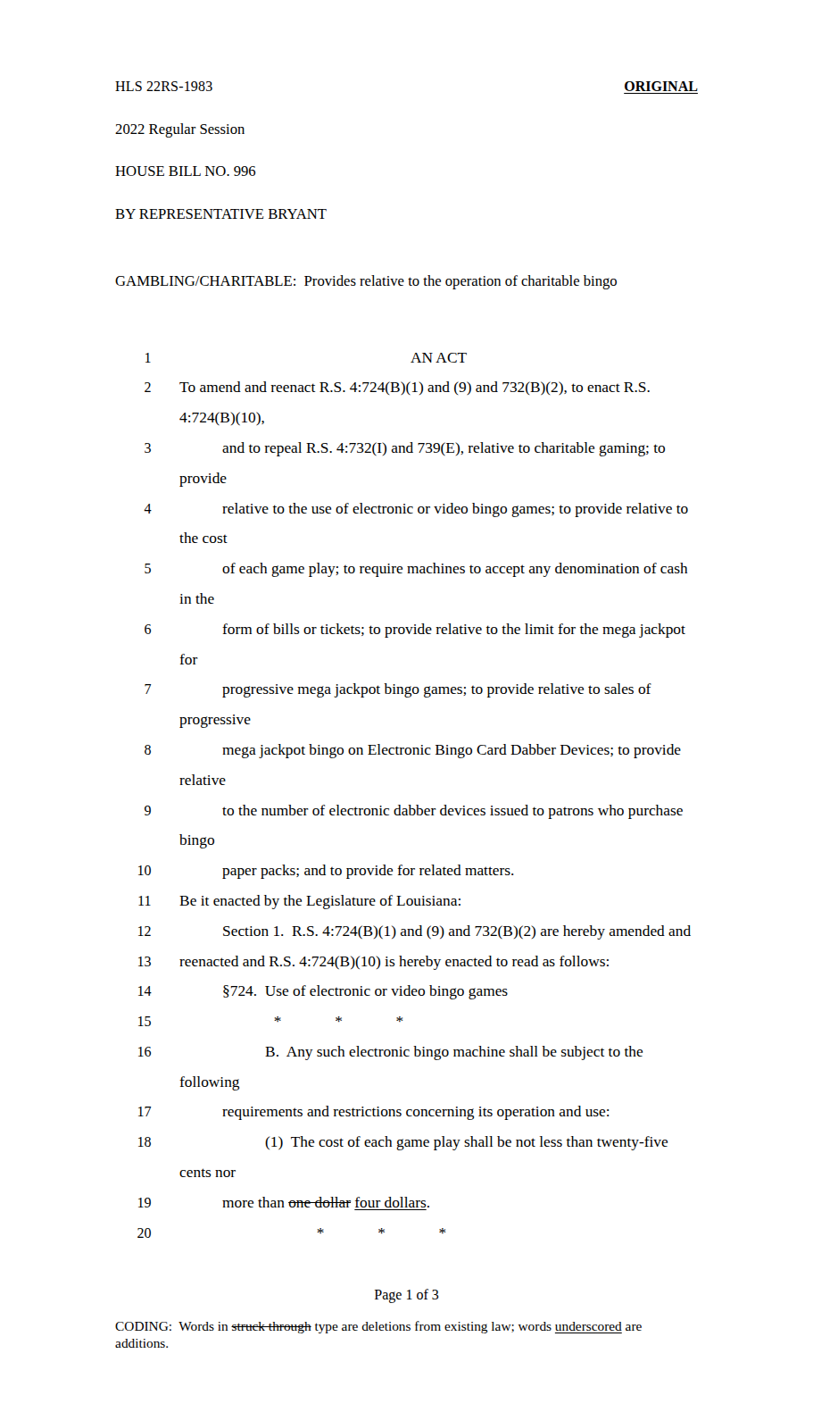HLS 22RS-1983 ORIGINAL
2022 Regular Session
HOUSE BILL NO. 996
BY REPRESENTATIVE BRYANT
GAMBLING/CHARITABLE: Provides relative to the operation of charitable bingo
AN ACT
To amend and reenact R.S. 4:724(B)(1) and (9) and 732(B)(2), to enact R.S. 4:724(B)(10),
and to repeal R.S. 4:732(I) and 739(E), relative to charitable gaming; to provide
relative to the use of electronic or video bingo games; to provide relative to the cost
of each game play; to require machines to accept any denomination of cash in the
form of bills or tickets; to provide relative to the limit for the mega jackpot for
progressive mega jackpot bingo games; to provide relative to sales of progressive
mega jackpot bingo on Electronic Bingo Card Dabber Devices; to provide relative
to the number of electronic dabber devices issued to patrons who purchase bingo
paper packs; and to provide for related matters.
Be it enacted by the Legislature of Louisiana:
Section 1. R.S. 4:724(B)(1) and (9) and 732(B)(2) are hereby amended and
reenacted and R.S. 4:724(B)(10) is hereby enacted to read as follows:
§724. Use of electronic or video bingo games
* * *
B. Any such electronic bingo machine shall be subject to the following
requirements and restrictions concerning its operation and use:
(1) The cost of each game play shall be not less than twenty-five cents nor
more than one dollar four dollars.
* * *
Page 1 of 3
CODING: Words in struck through type are deletions from existing law; words underscored are additions.